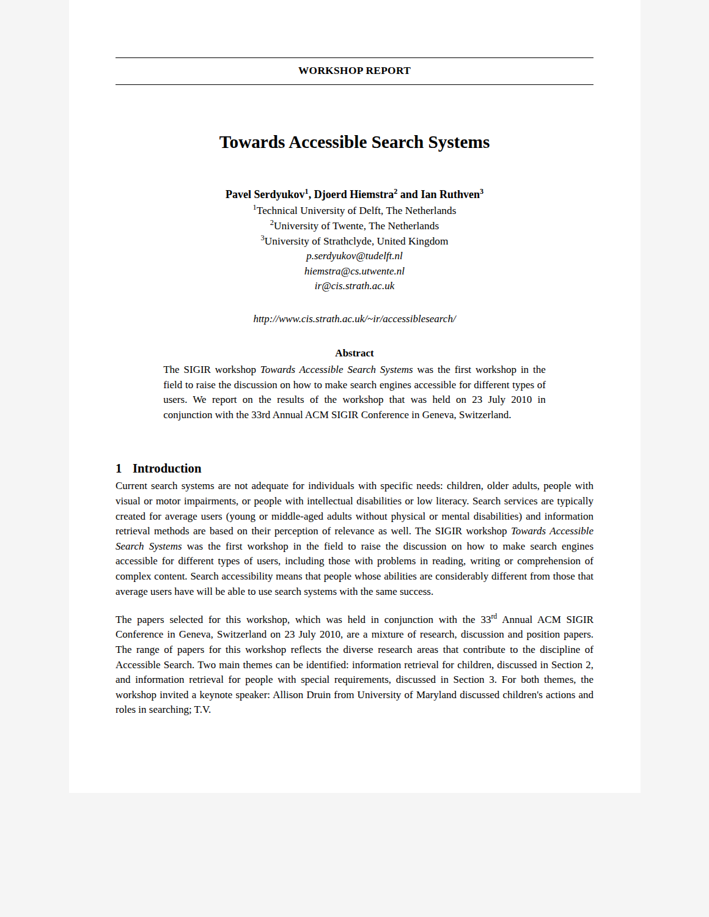WORKSHOP REPORT
Towards Accessible Search Systems
Pavel Serdyukov1, Djoerd Hiemstra2 and Ian Ruthven3
1Technical University of Delft, The Netherlands
2University of Twente, The Netherlands
3University of Strathclyde, United Kingdom
p.serdyukov@tudelft.nl
hiemstra@cs.utwente.nl
ir@cis.strath.ac.uk
http://www.cis.strath.ac.uk/~ir/accessiblesearch/
Abstract
The SIGIR workshop Towards Accessible Search Systems was the first workshop in the field to raise the discussion on how to make search engines accessible for different types of users. We report on the results of the workshop that was held on 23 July 2010 in conjunction with the 33rd Annual ACM SIGIR Conference in Geneva, Switzerland.
1 Introduction
Current search systems are not adequate for individuals with specific needs: children, older adults, people with visual or motor impairments, or people with intellectual disabilities or low literacy. Search services are typically created for average users (young or middle-aged adults without physical or mental disabilities) and information retrieval methods are based on their perception of relevance as well. The SIGIR workshop Towards Accessible Search Systems was the first workshop in the field to raise the discussion on how to make search engines accessible for different types of users, including those with problems in reading, writing or comprehension of complex content. Search accessibility means that people whose abilities are considerably different from those that average users have will be able to use search systems with the same success.
The papers selected for this workshop, which was held in conjunction with the 33rd Annual ACM SIGIR Conference in Geneva, Switzerland on 23 July 2010, are a mixture of research, discussion and position papers. The range of papers for this workshop reflects the diverse research areas that contribute to the discipline of Accessible Search. Two main themes can be identified: information retrieval for children, discussed in Section 2, and information retrieval for people with special requirements, discussed in Section 3. For both themes, the workshop invited a keynote speaker: Allison Druin from University of Maryland discussed children's actions and roles in searching; T.V.